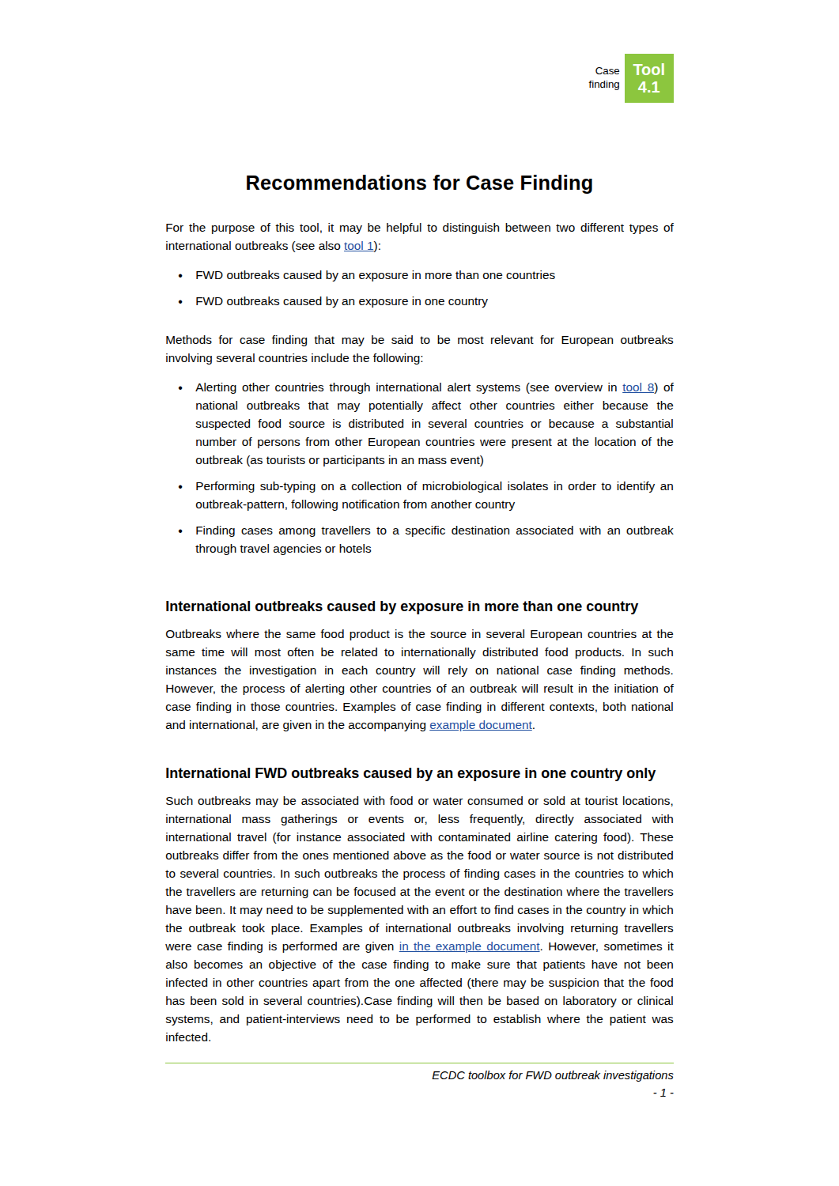Case
finding
Tool 4.1
Recommendations for Case Finding
For the purpose of this tool, it may be helpful to distinguish between two different types of international outbreaks (see also tool 1):
FWD outbreaks caused by an exposure in more than one countries
FWD outbreaks caused by an exposure in one country
Methods for case finding that may be said to be most relevant for European outbreaks involving several countries include the following:
Alerting other countries through international alert systems (see overview in tool 8) of national outbreaks that may potentially affect other countries either because the suspected food source is distributed in several countries or because a substantial number of persons from other European countries were present at the location of the outbreak (as tourists or participants in an mass event)
Performing sub-typing on a collection of microbiological isolates in order to identify an outbreak-pattern, following notification from another country
Finding cases among travellers to a specific destination associated with an outbreak through travel agencies or hotels
International outbreaks caused by exposure in more than one country
Outbreaks where the same food product is the source in several European countries at the same time will most often be related to internationally distributed food products. In such instances the investigation in each country will rely on national case finding methods. However, the process of alerting other countries of an outbreak will result in the initiation of case finding in those countries. Examples of case finding in different contexts, both national and international, are given in the accompanying example document.
International FWD outbreaks caused by an exposure in one country only
Such outbreaks may be associated with food or water consumed or sold at tourist locations, international mass gatherings or events or, less frequently, directly associated with international travel (for instance associated with contaminated airline catering food). These outbreaks differ from the ones mentioned above as the food or water source is not distributed to several countries. In such outbreaks the process of finding cases in the countries to which the travellers are returning can be focused at the event or the destination where the travellers have been. It may need to be supplemented with an effort to find cases in the country in which the outbreak took place. Examples of international outbreaks involving returning travellers were case finding is performed are given in the example document. However, sometimes it also becomes an objective of the case finding to make sure that patients have not been infected in other countries apart from the one affected (there may be suspicion that the food has been sold in several countries).Case finding will then be based on laboratory or clinical systems, and patient-interviews need to be performed to establish where the patient was infected.
ECDC toolbox for FWD outbreak investigations
- 1 -